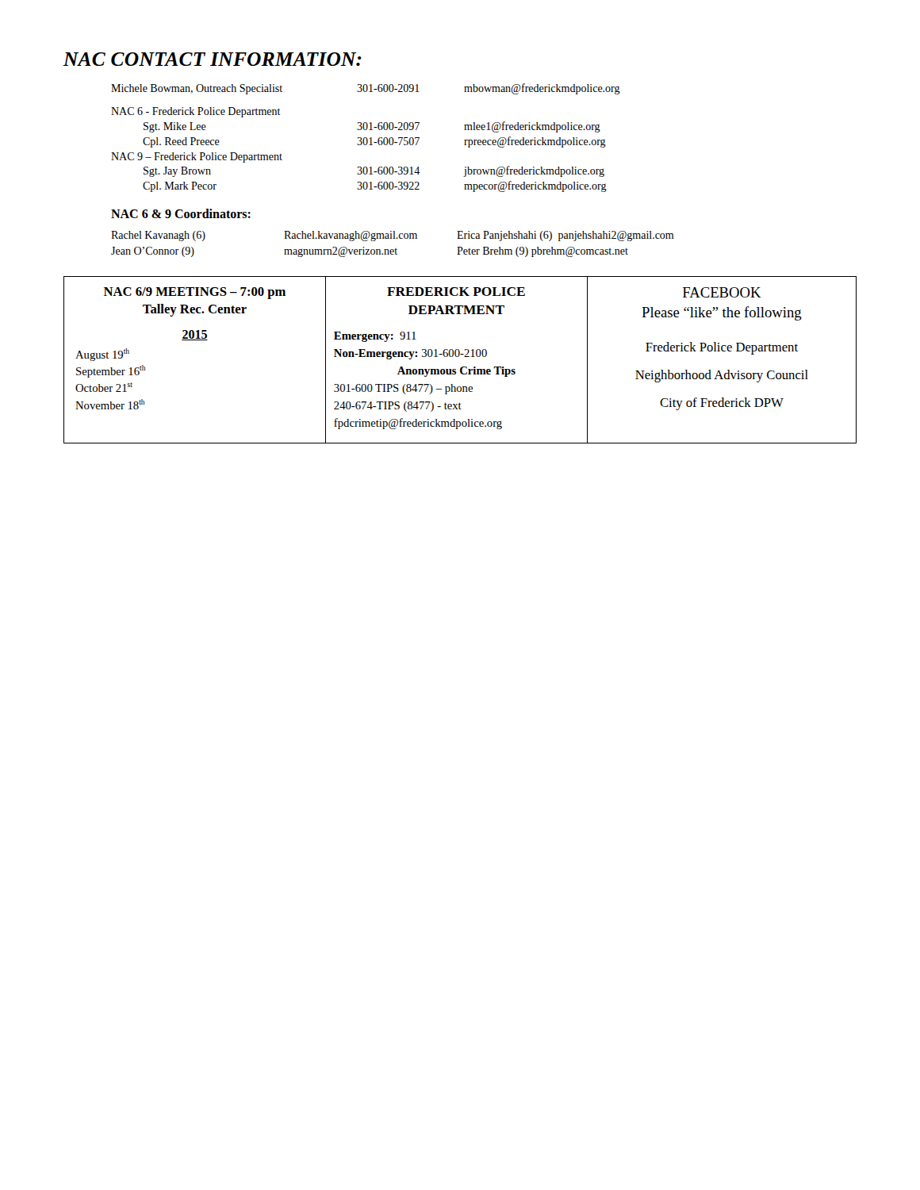NAC CONTACT INFORMATION:
| Michele Bowman, Outreach Specialist | 301-600-2091 | mbowman@frederickmdpolice.org |
| NAC 6 - Frederick Police Department | | |
| Sgt. Mike Lee | 301-600-2097 | mlee1@frederickmdpolice.org |
| Cpl. Reed Preece | 301-600-7507 | rpreece@frederickmdpolice.org |
| NAC 9 – Frederick Police Department | | |
| Sgt. Jay Brown | 301-600-3914 | jbrown@frederickmdpolice.org |
| Cpl. Mark Pecor | 301-600-3922 | mpecor@frederickmdpolice.org |
NAC 6 & 9 Coordinators:
| Rachel Kavanagh (6) | Rachel.kavanagh@gmail.com | Erica Panjehshahi (6) panjehshahi2@gmail.com |
| Jean O’Connor (9) | magnumrn2@verizon.net | Peter Brehm (9) pbrehm@comcast.net |
| NAC 6/9 MEETINGS – 7:00 pm Talley Rec. Center 2015 August 19 th September 16 th October 21 st November 18 th | FREDERICK POLICE DEPARTMENT Emergency: 911 Non-Emergency: 301-600-2100 Anonymous Crime Tips 301-600 TIPS (8477) – phone 240-674-TIPS (8477) - text fpdcrimetip@frederickmdpolice.org | FACEBOOK Please “like” the following Frederick Police Department Neighborhood Advisory Council City of Frederick DPW |